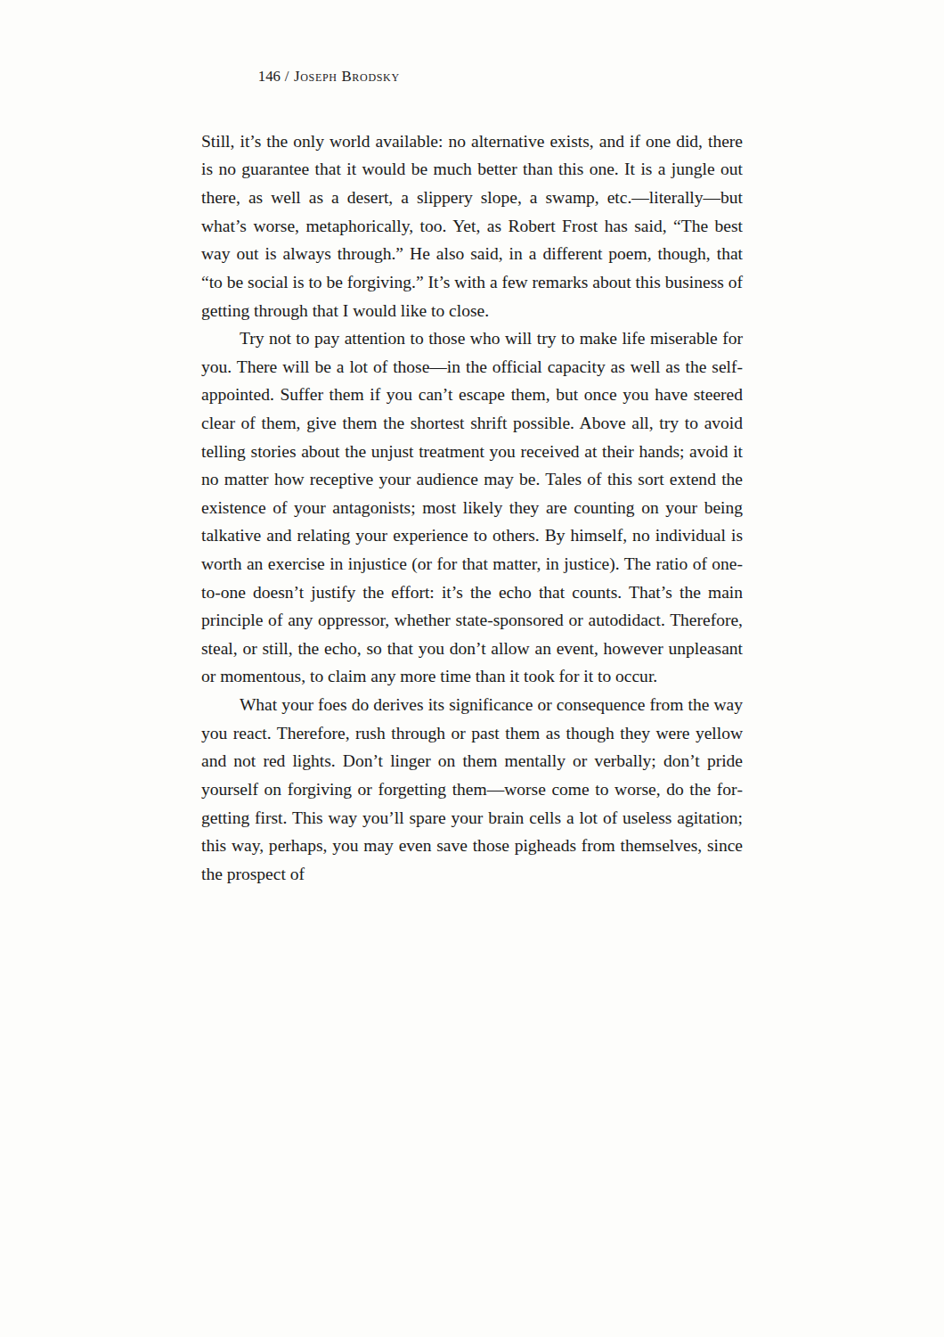146 / Joseph Brodsky
Still, it’s the only world available: no alternative exists, and if one did, there is no guarantee that it would be much better than this one. It is a jungle out there, as well as a desert, a slippery slope, a swamp, etc.—literally—but what’s worse, metaphorically, too. Yet, as Robert Frost has said, “The best way out is always through.” He also said, in a different poem, though, that “to be social is to be forgiving.” It’s with a few remarks about this business of getting through that I would like to close.
Try not to pay attention to those who will try to make life miserable for you. There will be a lot of those—in the official capacity as well as the self-appointed. Suffer them if you can’t escape them, but once you have steered clear of them, give them the shortest shrift possible. Above all, try to avoid telling stories about the unjust treatment you received at their hands; avoid it no matter how receptive your audience may be. Tales of this sort extend the existence of your antagonists; most likely they are counting on your being talkative and relating your experience to others. By himself, no individual is worth an exercise in injustice (or for that matter, in justice). The ratio of one-to-one doesn’t justify the effort: it’s the echo that counts. That’s the main principle of any oppressor, whether state-sponsored or autodidact. Therefore, steal, or still, the echo, so that you don’t allow an event, however unpleasant or momentous, to claim any more time than it took for it to occur.
What your foes do derives its significance or consequence from the way you react. Therefore, rush through or past them as though they were yellow and not red lights. Don’t linger on them mentally or verbally; don’t pride yourself on forgiving or forgetting them—worse come to worse, do the forgetting first. This way you’ll spare your brain cells a lot of useless agitation; this way, perhaps, you may even save those pigheads from themselves, since the prospect of